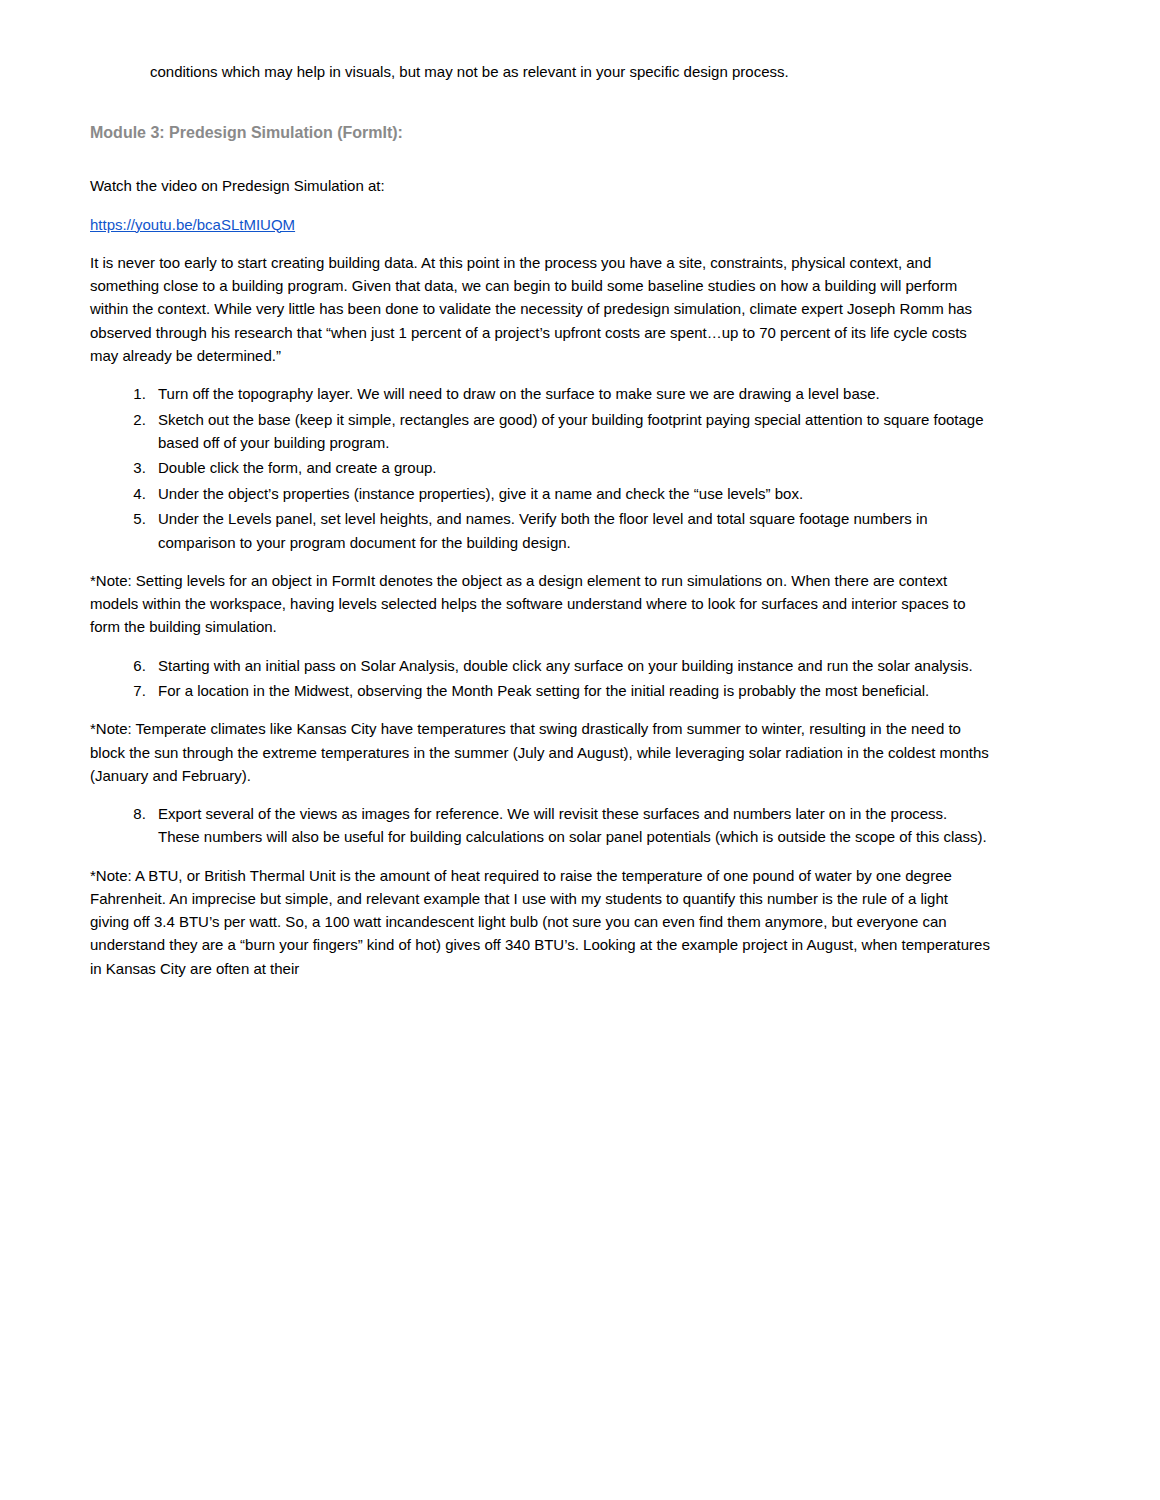conditions which may help in visuals, but may not be as relevant in your specific design process.
Module 3: Predesign Simulation (FormIt):
Watch the video on Predesign Simulation at:
https://youtu.be/bcaSLtMIUQM
It is never too early to start creating building data. At this point in the process you have a site, constraints, physical context, and something close to a building program. Given that data, we can begin to build some baseline studies on how a building will perform within the context. While very little has been done to validate the necessity of predesign simulation, climate expert Joseph Romm has observed through his research that “when just 1 percent of a project’s upfront costs are spent…up to 70 percent of its life cycle costs may already be determined.”
Turn off the topography layer. We will need to draw on the surface to make sure we are drawing a level base.
Sketch out the base (keep it simple, rectangles are good) of your building footprint paying special attention to square footage based off of your building program.
Double click the form, and create a group.
Under the object’s properties (instance properties), give it a name and check the “use levels” box.
Under the Levels panel, set level heights, and names. Verify both the floor level and total square footage numbers in comparison to your program document for the building design.
*Note: Setting levels for an object in FormIt denotes the object as a design element to run simulations on. When there are context models within the workspace, having levels selected helps the software understand where to look for surfaces and interior spaces to form the building simulation.
Starting with an initial pass on Solar Analysis, double click any surface on your building instance and run the solar analysis.
For a location in the Midwest, observing the Month Peak setting for the initial reading is probably the most beneficial.
*Note: Temperate climates like Kansas City have temperatures that swing drastically from summer to winter, resulting in the need to block the sun through the extreme temperatures in the summer (July and August), while leveraging solar radiation in the coldest months (January and February).
Export several of the views as images for reference. We will revisit these surfaces and numbers later on in the process. These numbers will also be useful for building calculations on solar panel potentials (which is outside the scope of this class).
*Note: A BTU, or British Thermal Unit is the amount of heat required to raise the temperature of one pound of water by one degree Fahrenheit. An imprecise but simple, and relevant example that I use with my students to quantify this number is the rule of a light giving off 3.4 BTU’s per watt. So, a 100 watt incandescent light bulb (not sure you can even find them anymore, but everyone can understand they are a “burn your fingers” kind of hot) gives off 340 BTU’s. Looking at the example project in August, when temperatures in Kansas City are often at their